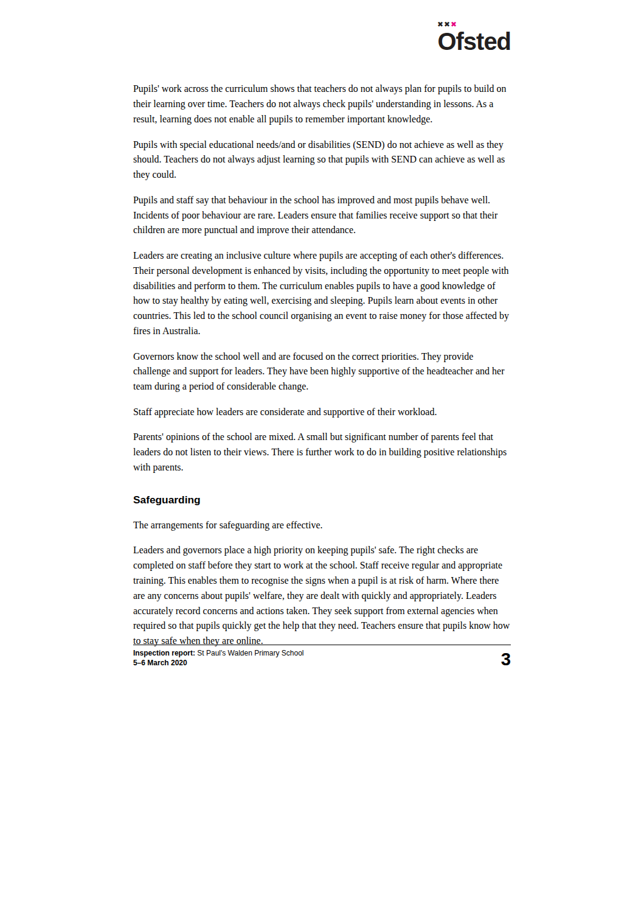✖✖✖
Ofsted
Pupils' work across the curriculum shows that teachers do not always plan for pupils to build on their learning over time. Teachers do not always check pupils' understanding in lessons. As a result, learning does not enable all pupils to remember important knowledge.
Pupils with special educational needs/and or disabilities (SEND) do not achieve as well as they should. Teachers do not always adjust learning so that pupils with SEND can achieve as well as they could.
Pupils and staff say that behaviour in the school has improved and most pupils behave well. Incidents of poor behaviour are rare. Leaders ensure that families receive support so that their children are more punctual and improve their attendance.
Leaders are creating an inclusive culture where pupils are accepting of each other's differences. Their personal development is enhanced by visits, including the opportunity to meet people with disabilities and perform to them. The curriculum enables pupils to have a good knowledge of how to stay healthy by eating well, exercising and sleeping. Pupils learn about events in other countries. This led to the school council organising an event to raise money for those affected by fires in Australia.
Governors know the school well and are focused on the correct priorities. They provide challenge and support for leaders. They have been highly supportive of the headteacher and her team during a period of considerable change.
Staff appreciate how leaders are considerate and supportive of their workload.
Parents' opinions of the school are mixed. A small but significant number of parents feel that leaders do not listen to their views. There is further work to do in building positive relationships with parents.
Safeguarding
The arrangements for safeguarding are effective.
Leaders and governors place a high priority on keeping pupils' safe. The right checks are completed on staff before they start to work at the school. Staff receive regular and appropriate training. This enables them to recognise the signs when a pupil is at risk of harm. Where there are any concerns about pupils' welfare, they are dealt with quickly and appropriately. Leaders accurately record concerns and actions taken. They seek support from external agencies when required so that pupils quickly get the help that they need. Teachers ensure that pupils know how to stay safe when they are online.
Inspection report: St Paul's Walden Primary School
5–6 March 2020
3